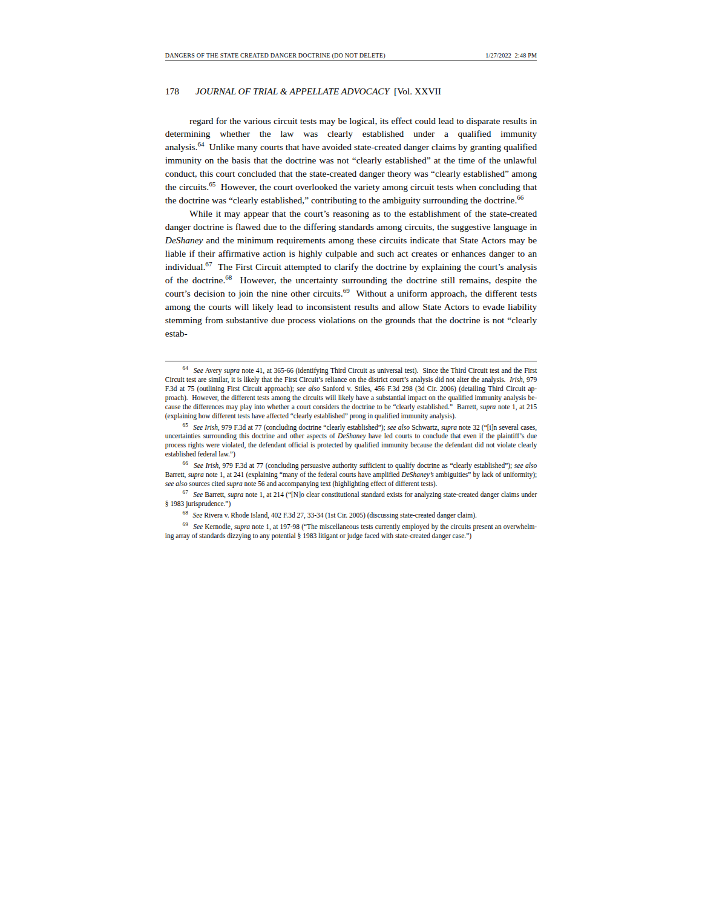Dangers of the State Created Danger Doctrine (Do Not Delete) 1/27/2022 2:48 PM
178 JOURNAL OF TRIAL & APPELLATE ADVOCACY [Vol. XXVII
regard for the various circuit tests may be logical, its effect could lead to disparate results in determining whether the law was clearly established under a qualified immunity analysis.64 Unlike many courts that have avoided state-created danger claims by granting qualified immunity on the basis that the doctrine was not “clearly established” at the time of the unlawful conduct, this court concluded that the state-created danger theory was “clearly established” among the circuits.65 However, the court overlooked the variety among circuit tests when concluding that the doctrine was “clearly established,” contributing to the ambiguity surrounding the doctrine.66
While it may appear that the court’s reasoning as to the establishment of the state-created danger doctrine is flawed due to the differing standards among circuits, the suggestive language in DeShaney and the minimum requirements among these circuits indicate that State Actors may be liable if their affirmative action is highly culpable and such act creates or enhances danger to an individual.67 The First Circuit attempted to clarify the doctrine by explaining the court’s analysis of the doctrine.68 However, the uncertainty surrounding the doctrine still remains, despite the court’s decision to join the nine other circuits.69 Without a uniform approach, the different tests among the courts will likely lead to inconsistent results and allow State Actors to evade liability stemming from substantive due process violations on the grounds that the doctrine is not “clearly estab-
64 See Avery supra note 41, at 365-66 (identifying Third Circuit as universal test). Since the Third Circuit test and the First Circuit test are similar, it is likely that the First Circuit’s reliance on the district court’s analysis did not alter the analysis. Irish, 979 F.3d at 75 (outlining First Circuit approach); see also Sanford v. Stiles, 456 F.3d 298 (3d Cir. 2006) (detailing Third Circuit approach). However, the different tests among the circuits will likely have a substantial impact on the qualified immunity analysis because the differences may play into whether a court considers the doctrine to be “clearly established.” Barrett, supra note 1, at 215 (explaining how different tests have affected “clearly established” prong in qualified immunity analysis).
65 See Irish, 979 F.3d at 77 (concluding doctrine “clearly established”); see also Schwartz, supra note 32 (“[i]n several cases, uncertainties surrounding this doctrine and other aspects of DeShaney have led courts to conclude that even if the plaintiff’s due process rights were violated, the defendant official is protected by qualified immunity because the defendant did not violate clearly established federal law.”)
66 See Irish, 979 F.3d at 77 (concluding persuasive authority sufficient to qualify doctrine as “clearly established”); see also Barrett, supra note 1, at 241 (explaining “many of the federal courts have amplified DeShaney’s ambiguities” by lack of uniformity); see also sources cited supra note 56 and accompanying text (highlighting effect of different tests).
67 See Barrett, supra note 1, at 214 (“[N]o clear constitutional standard exists for analyzing state-created danger claims under § 1983 jurisprudence.”)
68 See Rivera v. Rhode Island, 402 F.3d 27, 33-34 (1st Cir. 2005) (discussing state-created danger claim).
69 See Kernodle, supra note 1, at 197-98 (“The miscellaneous tests currently employed by the circuits present an overwhelming array of standards dizzying to any potential § 1983 litigant or judge faced with state-created danger case.”)